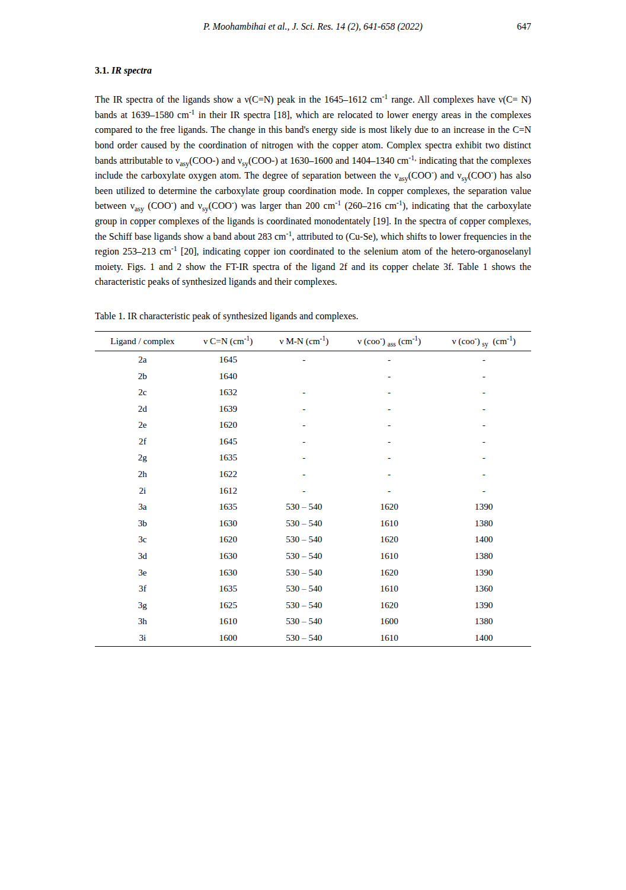P. Moohambihai et al., J. Sci. Res. 14 (2), 641-658 (2022) 647
3.1. IR spectra
The IR spectra of the ligands show a ν(C=N) peak in the 1645–1612 cm-1 range. All complexes have ν(C= N) bands at 1639–1580 cm-1 in their IR spectra [18], which are relocated to lower energy areas in the complexes compared to the free ligands. The change in this band's energy side is most likely due to an increase in the C=N bond order caused by the coordination of nitrogen with the copper atom. Complex spectra exhibit two distinct bands attributable to νasy(COO-) and νsy(COO-) at 1630–1600 and 1404–1340 cm-1, indicating that the complexes include the carboxylate oxygen atom. The degree of separation between the νasy(COO-) and νsy(COO-) has also been utilized to determine the carboxylate group coordination mode. In copper complexes, the separation value between νasy (COO-) and νsy(COO-) was larger than 200 cm-1 (260–216 cm-1), indicating that the carboxylate group in copper complexes of the ligands is coordinated monodentately [19]. In the spectra of copper complexes, the Schiff base ligands show a band about 283 cm-1, attributed to (Cu-Se), which shifts to lower frequencies in the region 253–213 cm-1 [20], indicating copper ion coordinated to the selenium atom of the hetero-organoselanyl moiety. Figs. 1 and 2 show the FT-IR spectra of the ligand 2f and its copper chelate 3f. Table 1 shows the characteristic peaks of synthesized ligands and their complexes.
Table 1. IR characteristic peak of synthesized ligands and complexes.
| Ligand / complex | ν C=N (cm -1 ) | ν M-N (cm -1 ) | ν (coo - ) ass (cm -1 ) | ν (coo - ) sy (cm -1 ) |
| --- | --- | --- | --- | --- |
| 2a | 1645 | - | - | - |
| 2b | 1640 | | - | - |
| 2c | 1632 | - | - | - |
| 2d | 1639 | - | - | - |
| 2e | 1620 | - | - | - |
| 2f | 1645 | - | - | - |
| 2g | 1635 | - | - | - |
| 2h | 1622 | - | - | - |
| 2i | 1612 | - | - | - |
| 3a | 1635 | 530 – 540 | 1620 | 1390 |
| 3b | 1630 | 530 – 540 | 1610 | 1380 |
| 3c | 1620 | 530 – 540 | 1620 | 1400 |
| 3d | 1630 | 530 – 540 | 1610 | 1380 |
| 3e | 1630 | 530 – 540 | 1620 | 1390 |
| 3f | 1635 | 530 – 540 | 1610 | 1360 |
| 3g | 1625 | 530 – 540 | 1620 | 1390 |
| 3h | 1610 | 530 – 540 | 1600 | 1380 |
| 3i | 1600 | 530 – 540 | 1610 | 1400 |